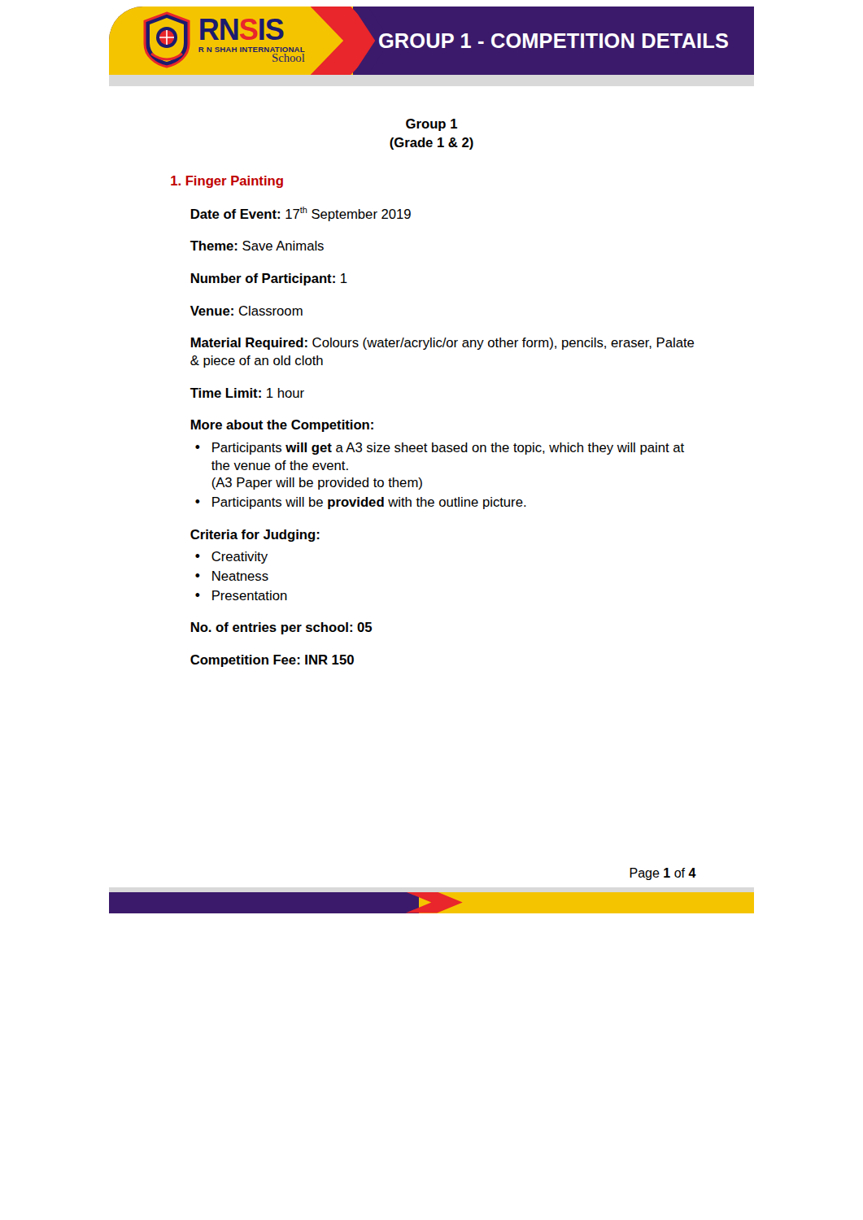GROUP 1 - COMPETITION DETAILS
RNSIS
R N SHAH INTERNATIONAL
School
Group 1
(Grade 1 & 2)
Finger Painting
Date of Event: 17th September 2019
Theme: Save Animals
Number of Participant: 1
Venue: Classroom
Material Required: Colours (water/acrylic/or any other form), pencils, eraser, Palate & piece of an old cloth
Time Limit: 1 hour
More about the Competition:
Participants will get a A3 size sheet based on the topic, which they will paint at the venue of the event.
(A3 Paper will be provided to them)
Participants will be provided with the outline picture.
Criteria for Judging:
Creativity
Neatness
Presentation
No. of entries per school: 05
Competition Fee: INR 150
Page 1 of 4